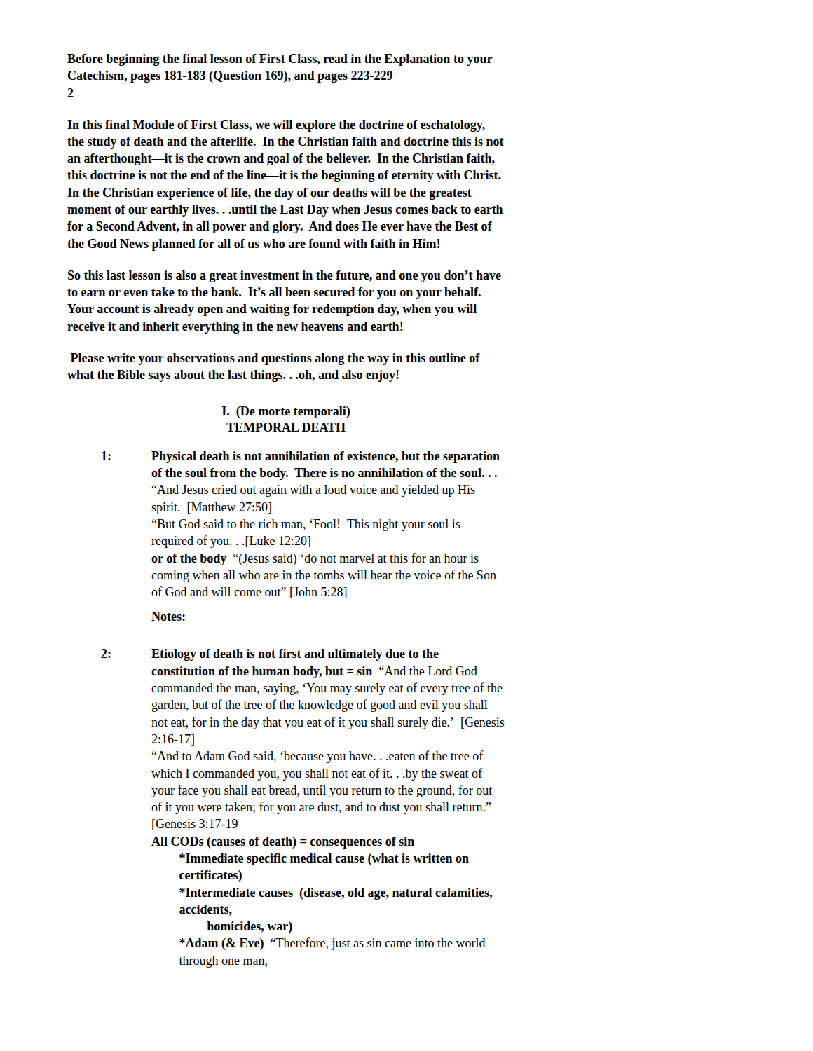Before beginning the final lesson of First Class, read in the Explanation to your Catechism, pages 181-183 (Question 169), and pages 223-229
2
In this final Module of First Class, we will explore the doctrine of eschatology, the study of death and the afterlife. In the Christian faith and doctrine this is not an afterthought—it is the crown and goal of the believer. In the Christian faith, this doctrine is not the end of the line—it is the beginning of eternity with Christ. In the Christian experience of life, the day of our deaths will be the greatest moment of our earthly lives. . .until the Last Day when Jesus comes back to earth for a Second Advent, in all power and glory. And does He ever have the Best of the Good News planned for all of us who are found with faith in Him!
So this last lesson is also a great investment in the future, and one you don’t have to earn or even take to the bank. It’s all been secured for you on your behalf. Your account is already open and waiting for redemption day, when you will receive it and inherit everything in the new heavens and earth!
Please write your observations and questions along the way in this outline of what the Bible says about the last things. . .oh, and also enjoy!
I. (De morte temporali) TEMPORAL DEATH
1:
Physical death is not annihilation of existence, but the separation of the soul from the body. There is no annihilation of the soul. . . “And Jesus cried out again with a loud voice and yielded up His spirit. [Matthew 27:50] “But God said to the rich man, ‘Fool! This night your soul is required of you. . .[Luke 12:20] or of the body “(Jesus said) ‘do not marvel at this for an hour is coming when all who are in the tombs will hear the voice of the Son of God and will come out” [John 5:28] Notes:
2:
Etiology of death is not first and ultimately due to the constitution of the human body, but = sin “And the Lord God commanded the man, saying, ‘You may surely eat of every tree of the garden, but of the tree of the knowledge of good and evil you shall not eat, for in the day that you eat of it you shall surely die.’ [Genesis 2:16-17] “And to Adam God said, ‘because you have. . .eaten of the tree of which I commanded you, you shall not eat of it. . .by the sweat of your face you shall eat bread, until you return to the ground, for out of it you were taken; for you are dust, and to dust you shall return.” [Genesis 3:17-19 All CODs (causes of death) = consequences of sin *Immediate specific medical cause (what is written on certificates) *Intermediate causes (disease, old age, natural calamities, accidents, homicides, war) *Adam (& Eve) “Therefore, just as sin came into the world through one man,